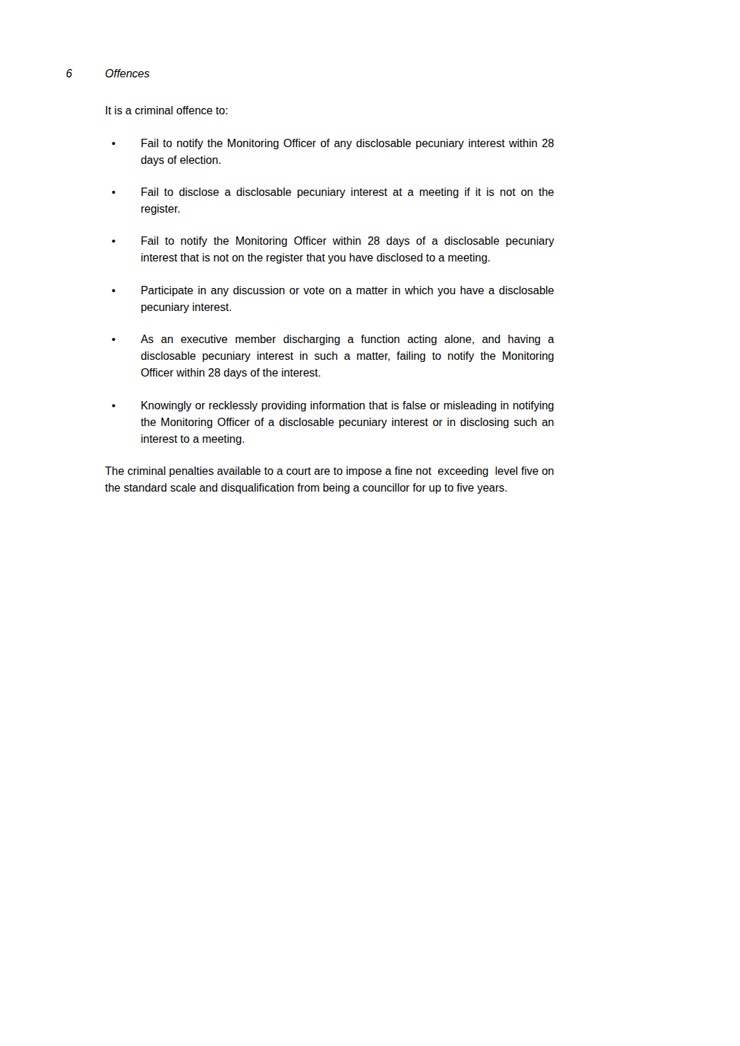6 Offences
It is a criminal offence to:
Fail to notify the Monitoring Officer of any disclosable pecuniary interest within 28 days of election.
Fail to disclose a disclosable pecuniary interest at a meeting if it is not on the register.
Fail to notify the Monitoring Officer within 28 days of a disclosable pecuniary interest that is not on the register that you have disclosed to a meeting.
Participate in any discussion or vote on a matter in which you have a disclosable pecuniary interest.
As an executive member discharging a function acting alone, and having a disclosable pecuniary interest in such a matter, failing to notify the Monitoring Officer within 28 days of the interest.
Knowingly or recklessly providing information that is false or misleading in notifying the Monitoring Officer of a disclosable pecuniary interest or in disclosing such an interest to a meeting.
The criminal penalties available to a court are to impose a fine not exceeding level five on the standard scale and disqualification from being a councillor for up to five years.